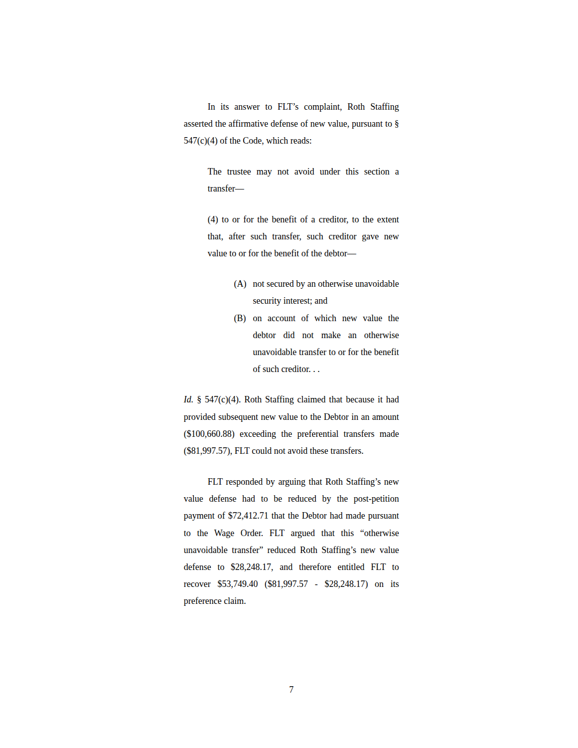In its answer to FLT’s complaint, Roth Staffing asserted the affirmative defense of new value, pursuant to § 547(c)(4) of the Code, which reads:
The trustee may not avoid under this section a transfer—
(4) to or for the benefit of a creditor, to the extent that, after such transfer, such creditor gave new value to or for the benefit of the debtor—
(A) not secured by an otherwise unavoidable security interest; and
(B) on account of which new value the debtor did not make an otherwise unavoidable transfer to or for the benefit of such creditor. . .
Id. § 547(c)(4). Roth Staffing claimed that because it had provided subsequent new value to the Debtor in an amount ($100,660.88) exceeding the preferential transfers made ($81,997.57), FLT could not avoid these transfers.
FLT responded by arguing that Roth Staffing’s new value defense had to be reduced by the post-petition payment of $72,412.71 that the Debtor had made pursuant to the Wage Order. FLT argued that this “otherwise unavoidable transfer” reduced Roth Staffing’s new value defense to $28,248.17, and therefore entitled FLT to recover $53,749.40 ($81,997.57 - $28,248.17) on its preference claim.
7